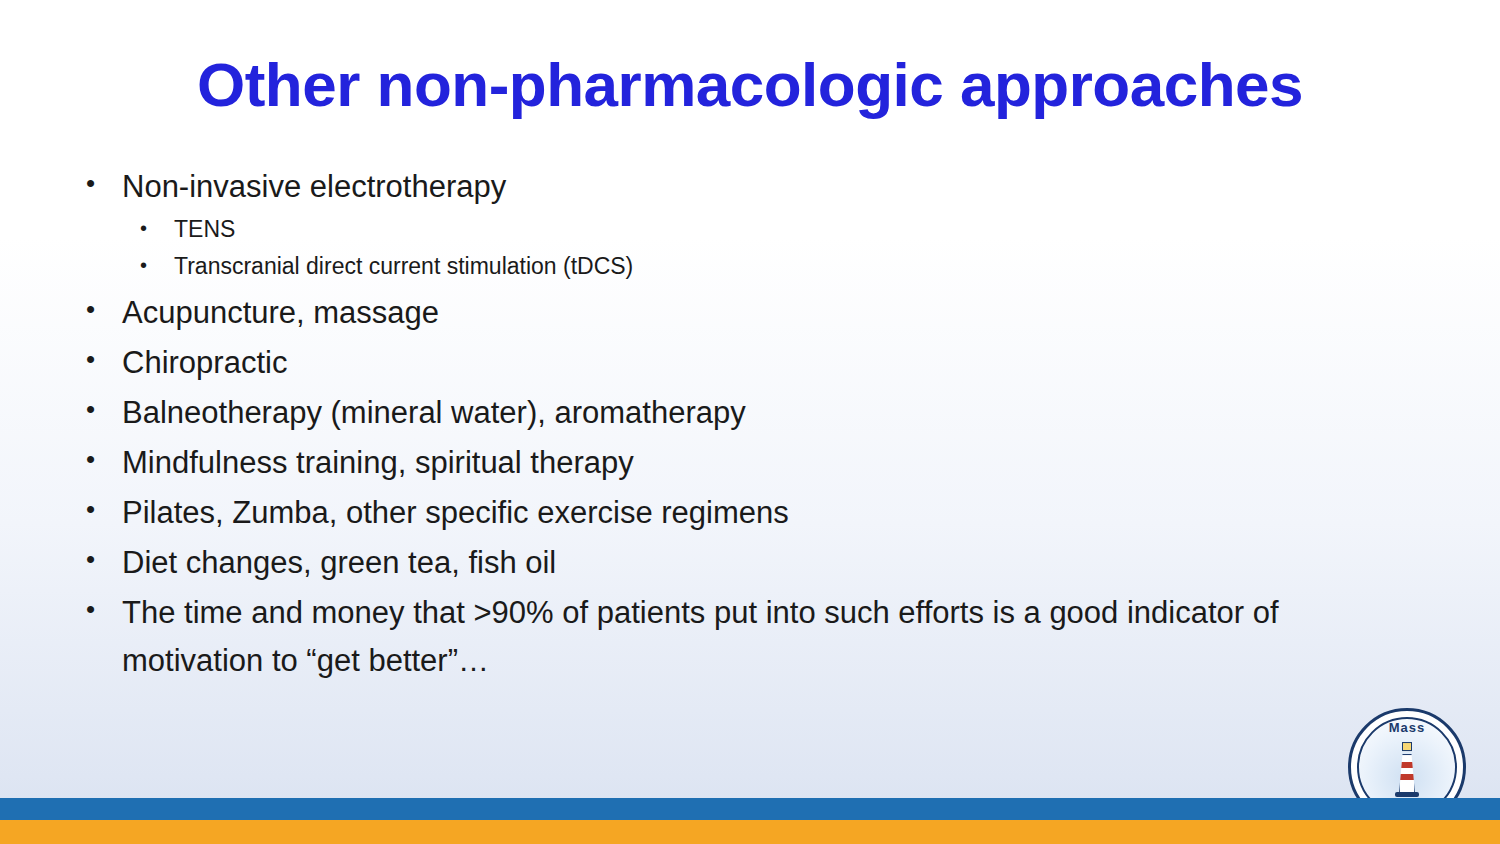Other non-pharmacologic approaches
Non-invasive electrotherapy
TENS
Transcranial direct current stimulation (tDCS)
Acupuncture, massage
Chiropractic
Balneotherapy (mineral water), aromatherapy
Mindfulness training, spiritual therapy
Pilates, Zumba, other specific exercise regimens
Diet changes, green tea, fish oil
The time and money that >90% of patients put into such efforts is a good indicator of motivation to “get better”…
Mass
ME/CFS